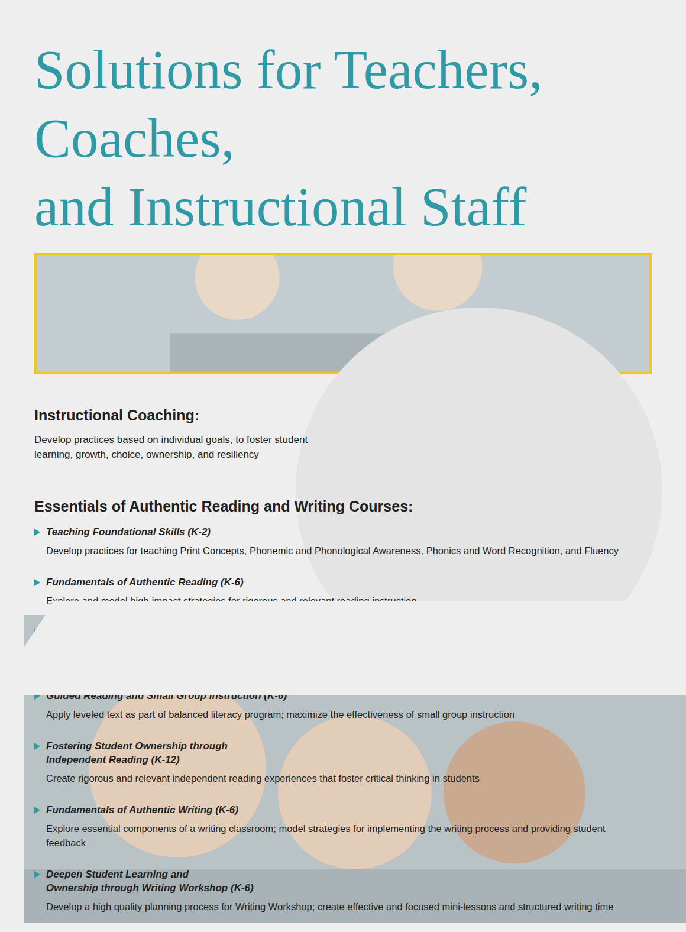Solutions for Teachers, Coaches,
and Instructional Staff
Instructional Coaching:
Develop practices based on individual goals, to foster student learning, growth, choice, ownership, and resiliency
Essentials of Authentic Reading and Writing Courses:
Teaching Foundational Skills (K-2)
Develop practices for teaching Print Concepts, Phonemic and Phonological Awareness, Phonics and Word Recognition, and Fluency
Fundamentals of Authentic Reading (K-6)
Explore and model high-impact strategies for rigorous and relevant reading instruction
Deepen Student Learning and
Ownership through Reading Workshop
Sharpen practices for increased student ownership; apply Notice and Note close reading strategies
Guided Reading and Small Group Instruction (K-6)
Apply leveled text as part of balanced literacy program; maximize the effectiveness of small group instruction
Fostering Student Ownership through
Independent Reading (K-12)
Create rigorous and relevant independent reading experiences that foster critical thinking in students
Fundamentals of Authentic Writing (K-6)
Explore essential components of a writing classroom; model strategies for implementing the writing process and providing student feedback
Deepen Student Learning and
Ownership through Writing Workshop (K-6)
Develop a high quality planning process for Writing Workshop; create effective and focused mini-lessons and structured writing time